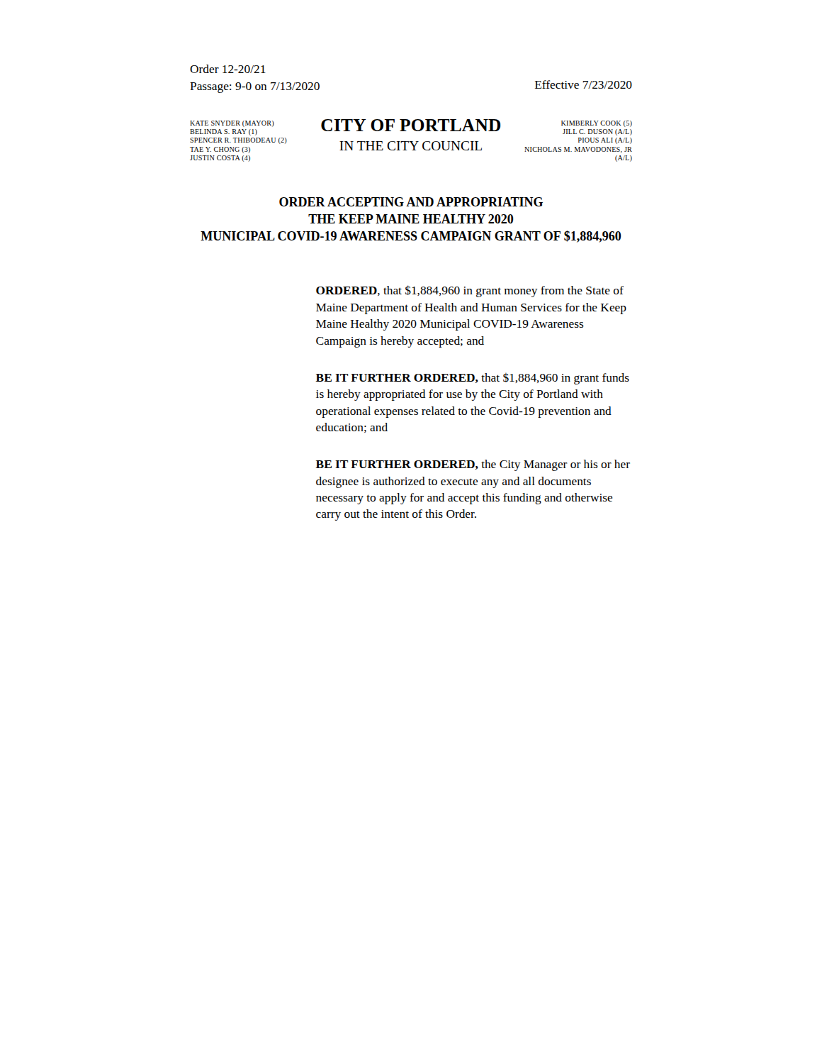Order 12-20/21
Passage: 9-0 on 7/13/2020
Effective 7/23/2020
KATE SNYDER (MAYOR)
BELINDA S. RAY (1)
SPENCER R. THIBODEAU (2)
TAE Y. CHONG (3)
JUSTIN COSTA (4)
CITY OF PORTLAND
IN THE CITY COUNCIL
KIMBERLY COOK (5)
JILL C. DUSON (A/L)
PIOUS ALI (A/L)
NICHOLAS M. MAVODONES, JR (A/L)
ORDER ACCEPTING AND APPROPRIATING
THE KEEP MAINE HEALTHY 2020
MUNICIPAL COVID-19 AWARENESS CAMPAIGN GRANT OF $1,884,960
ORDERED, that $1,884,960 in grant money from the State of Maine Department of Health and Human Services for the Keep Maine Healthy 2020 Municipal COVID-19 Awareness Campaign is hereby accepted; and
BE IT FURTHER ORDERED, that $1,884,960 in grant funds is hereby appropriated for use by the City of Portland with operational expenses related to the Covid-19 prevention and education; and
BE IT FURTHER ORDERED, the City Manager or his or her designee is authorized to execute any and all documents necessary to apply for and accept this funding and otherwise carry out the intent of this Order.